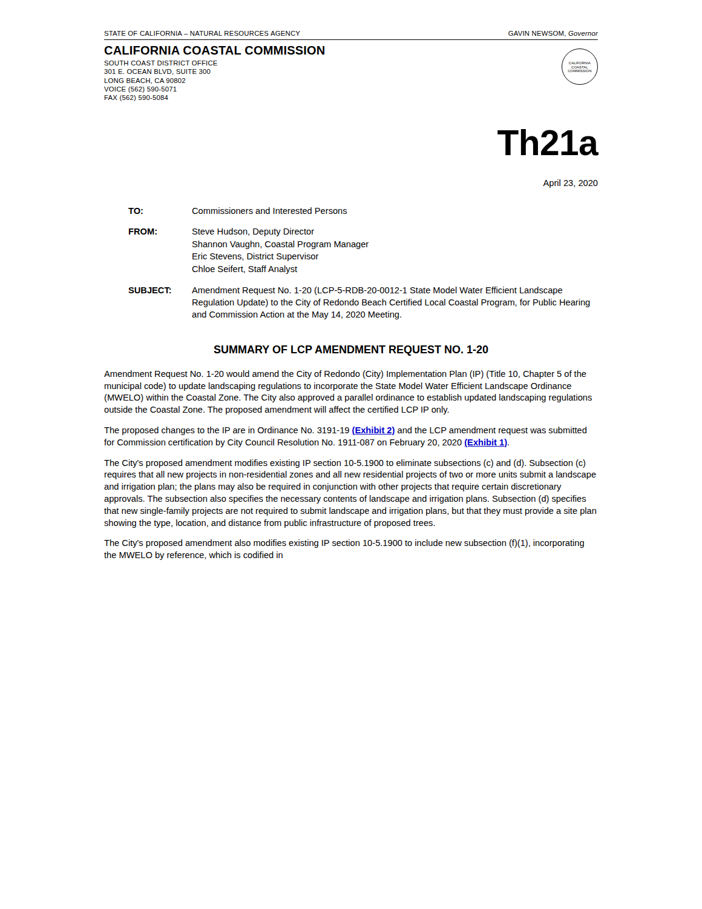STATE OF CALIFORNIA – NATURAL RESOURCES AGENCY GAVIN NEWSOM, Governor
CALIFORNIA COASTAL COMMISSION
SOUTH COAST DISTRICT OFFICE
301 E. OCEAN BLVD, SUITE 300
LONG BEACH, CA 90802
VOICE (562) 590-5071
FAX (562) 590-5084
CALIFORNIA
COASTAL
COMMISSION
Th21a
April 23, 2020
| TO: | Commissioners and Interested Persons |
| FROM: | Steve Hudson, Deputy Director Shannon Vaughn, Coastal Program Manager Eric Stevens, District Supervisor Chloe Seifert, Staff Analyst |
| SUBJECT: | Amendment Request No. 1-20 (LCP-5-RDB-20-0012-1 State Model Water Efficient Landscape Regulation Update) to the City of Redondo Beach Certified Local Coastal Program, for Public Hearing and Commission Action at the May 14, 2020 Meeting. |
SUMMARY OF LCP AMENDMENT REQUEST NO. 1-20
Amendment Request No. 1-20 would amend the City of Redondo (City) Implementation Plan (IP) (Title 10, Chapter 5 of the municipal code) to update landscaping regulations to incorporate the State Model Water Efficient Landscape Ordinance (MWELO) within the Coastal Zone. The City also approved a parallel ordinance to establish updated landscaping regulations outside the Coastal Zone. The proposed amendment will affect the certified LCP IP only.
The proposed changes to the IP are in Ordinance No. 3191-19 (Exhibit 2) and the LCP amendment request was submitted for Commission certification by City Council Resolution No. 1911-087 on February 20, 2020 (Exhibit 1).
The City's proposed amendment modifies existing IP section 10-5.1900 to eliminate subsections (c) and (d). Subsection (c) requires that all new projects in non-residential zones and all new residential projects of two or more units submit a landscape and irrigation plan; the plans may also be required in conjunction with other projects that require certain discretionary approvals. The subsection also specifies the necessary contents of landscape and irrigation plans. Subsection (d) specifies that new single-family projects are not required to submit landscape and irrigation plans, but that they must provide a site plan showing the type, location, and distance from public infrastructure of proposed trees.
The City's proposed amendment also modifies existing IP section 10-5.1900 to include new subsection (f)(1), incorporating the MWELO by reference, which is codified in